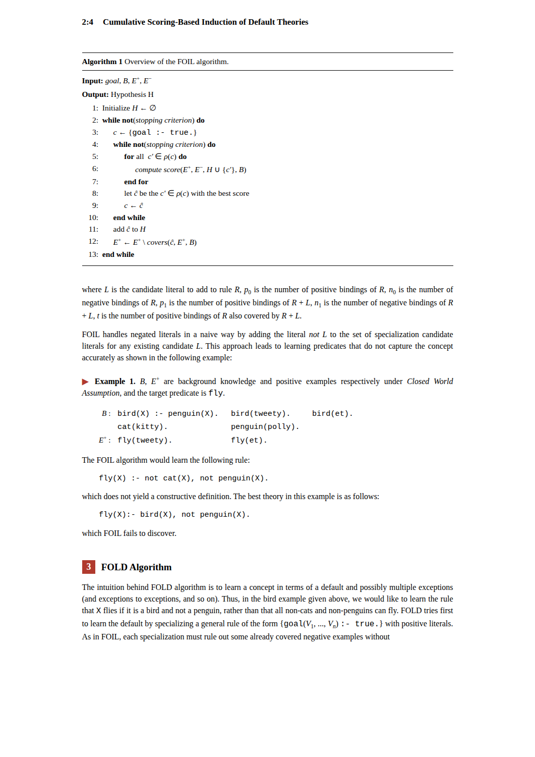2:4 Cumulative Scoring-Based Induction of Default Theories
Algorithm 1 Overview of the FOIL algorithm.
Input: goal, B, E+, E−
Output: Hypothesis H
Initialize H ← ∅
while not(stopping criterion) do
c ← {goal :- true.}
while not(stopping criterion) do
for all c′ ∈ ρ(c) do
compute score(E+, E−, H ∪ {c′}, B)
end for
let ĉ be the c′ ∈ ρ(c) with the best score
c ← ĉ
end while
add ĉ to H
E+ ← E+ \ covers(ĉ, E+, B)
end while
where L is the candidate literal to add to rule R, p0 is the number of positive bindings of R, n0 is the number of negative bindings of R, p1 is the number of positive bindings of R + L, n1 is the number of negative bindings of R + L, t is the number of positive bindings of R also covered by R + L.
FOIL handles negated literals in a naive way by adding the literal not L to the set of specialization candidate literals for any existing candidate L. This approach leads to learning predicates that do not capture the concept accurately as shown in the following example:
▶ Example 1. B, E+ are background knowledge and positive examples respectively under Closed World Assumption, and the target predicate is fly.
| B : | bird(X) :- penguin(X). | bird(tweety). | bird(et). |
| | cat(kitty). | penguin(polly). | |
| E + : | fly(tweety). | fly(et). | |
The FOIL algorithm would learn the following rule:
fly(X) :- not cat(X), not penguin(X).
which does not yield a constructive definition. The best theory in this example is as follows:
fly(X):- bird(X), not penguin(X).
which FOIL fails to discover.
3 FOLD Algorithm
The intuition behind FOLD algorithm is to learn a concept in terms of a default and possibly multiple exceptions (and exceptions to exceptions, and so on). Thus, in the bird example given above, we would like to learn the rule that X flies if it is a bird and not a penguin, rather than that all non-cats and non-penguins can fly. FOLD tries first to learn the default by specializing a general rule of the form {goal(V1, ..., Vn) :- true.} with positive literals. As in FOIL, each specialization must rule out some already covered negative examples without